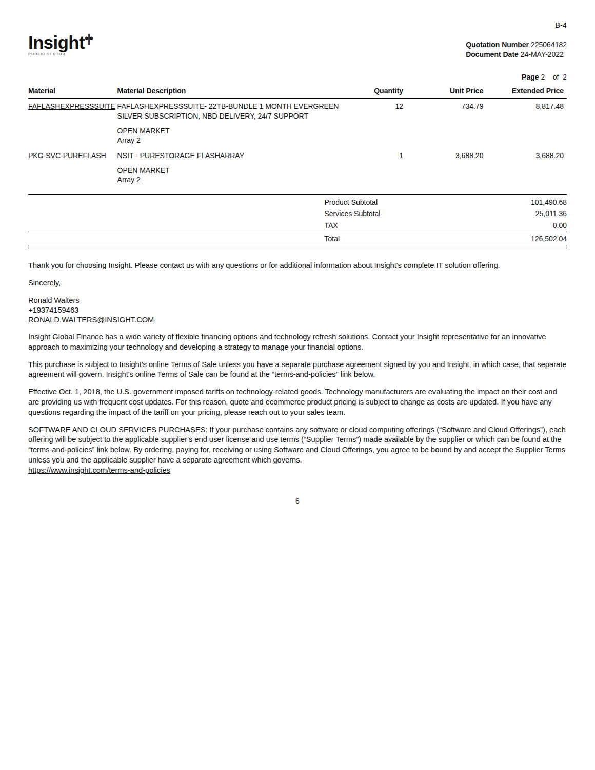B-4
Insight•|•
PUBLIC SECTOR
Quotation Number 225064182
Document Date 24-MAY-2022
Page 2 of 2
| Material | Material Description | Quantity | Unit Price | Extended Price |
| --- | --- | --- | --- | --- |
| FAFLASHEXPRESSSUITE | FAFLASHEXPRESSSUITE- 22TB-BUNDLE 1 MONTH EVERGREEN SILVER SUBSCRIPTION, NBD DELIVERY, 24/7 SUPPORT OPEN MARKET Array 2 | 12 | 734.79 | 8,817.48 |
| PKG-SVC-PUREFLASH | NSIT - PURESTORAGE FLASHARRAY OPEN MARKET Array 2 | 1 | 3,688.20 | 3,688.20 |
| Product Subtotal | 101,490.68 |
| Services Subtotal | 25,011.36 |
| TAX | 0.00 |
| Total | 126,502.04 |
Thank you for choosing Insight. Please contact us with any questions or for additional information about Insight's complete IT solution offering.
Sincerely,
Ronald Walters
+19374159463
RONALD.WALTERS@INSIGHT.COM
Insight Global Finance has a wide variety of flexible financing options and technology refresh solutions. Contact your Insight representative for an innovative approach to maximizing your technology and developing a strategy to manage your financial options.
This purchase is subject to Insight's online Terms of Sale unless you have a separate purchase agreement signed by you and Insight, in which case, that separate agreement will govern. Insight's online Terms of Sale can be found at the “terms-and-policies” link below.
Effective Oct. 1, 2018, the U.S. government imposed tariffs on technology-related goods. Technology manufacturers are evaluating the impact on their cost and are providing us with frequent cost updates. For this reason, quote and ecommerce product pricing is subject to change as costs are updated. If you have any questions regarding the impact of the tariff on your pricing, please reach out to your sales team.
SOFTWARE AND CLOUD SERVICES PURCHASES: If your purchase contains any software or cloud computing offerings (“Software and Cloud Offerings”), each offering will be subject to the applicable supplier's end user license and use terms (“Supplier Terms”) made available by the supplier or which can be found at the “terms-and-policies” link below. By ordering, paying for, receiving or using Software and Cloud Offerings, you agree to be bound by and accept the Supplier Terms unless you and the applicable supplier have a separate agreement which governs.
https://www.insight.com/terms-and-policies
6